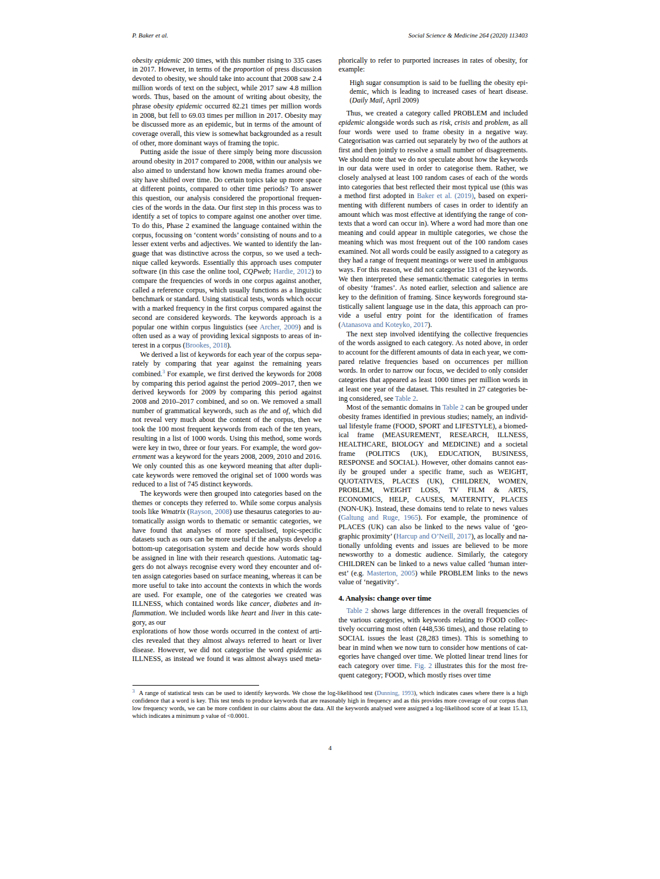P. Baker et al.
Social Science & Medicine 264 (2020) 113403
obesity epidemic 200 times, with this number rising to 335 cases in 2017. However, in terms of the proportion of press discussion devoted to obesity, we should take into account that 2008 saw 2.4 million words of text on the subject, while 2017 saw 4.8 million words. Thus, based on the amount of writing about obesity, the phrase obesity epidemic occurred 82.21 times per million words in 2008, but fell to 69.03 times per million in 2017. Obesity may be discussed more as an epidemic, but in terms of the amount of coverage overall, this view is somewhat backgrounded as a result of other, more dominant ways of framing the topic.
Putting aside the issue of there simply being more discussion around obesity in 2017 compared to 2008, within our analysis we also aimed to understand how known media frames around obesity have shifted over time. Do certain topics take up more space at different points, compared to other time periods? To answer this question, our analysis considered the proportional frequencies of the words in the data. Our first step in this process was to identify a set of topics to compare against one another over time. To do this, Phase 2 examined the language contained within the corpus, focussing on ‘content words’ consisting of nouns and to a lesser extent verbs and adjectives. We wanted to identify the language that was distinctive across the corpus, so we used a technique called keywords. Essentially this approach uses computer software (in this case the online tool, CQPweb; Hardie, 2012) to compare the frequencies of words in one corpus against another, called a reference corpus, which usually functions as a linguistic benchmark or standard. Using statistical tests, words which occur with a marked frequency in the first corpus compared against the second are considered keywords. The keywords approach is a popular one within corpus linguistics (see Archer, 2009) and is often used as a way of providing lexical signposts to areas of interest in a corpus (Brookes, 2018).
We derived a list of keywords for each year of the corpus separately by comparing that year against the remaining years combined.3 For example, we first derived the keywords for 2008 by comparing this period against the period 2009–2017, then we derived keywords for 2009 by comparing this period against 2008 and 2010–2017 combined, and so on. We removed a small number of grammatical keywords, such as the and of, which did not reveal very much about the content of the corpus, then we took the 100 most frequent keywords from each of the ten years, resulting in a list of 1000 words. Using this method, some words were key in two, three or four years. For example, the word government was a keyword for the years 2008, 2009, 2010 and 2016. We only counted this as one keyword meaning that after duplicate keywords were removed the original set of 1000 words was reduced to a list of 745 distinct keywords.
The keywords were then grouped into categories based on the themes or concepts they referred to. While some corpus analysis tools like Wmatrix (Rayson, 2008) use thesaurus categories to automatically assign words to thematic or semantic categories, we have found that analyses of more specialised, topic-specific datasets such as ours can be more useful if the analysts develop a bottom-up categorisation system and decide how words should be assigned in line with their research questions. Automatic taggers do not always recognise every word they encounter and often assign categories based on surface meaning, whereas it can be more useful to take into account the contexts in which the words are used. For example, one of the categories we created was ILLNESS, which contained words like cancer, diabetes and inflammation. We included words like heart and liver in this category, as our
explorations of how those words occurred in the context of articles revealed that they almost always referred to heart or liver disease. However, we did not categorise the word epidemic as ILLNESS, as instead we found it was almost always used metaphorically to refer to purported increases in rates of obesity, for example:
High sugar consumption is said to be fuelling the obesity epidemic, which is leading to increased cases of heart disease. (Daily Mail, April 2009)
Thus, we created a category called PROBLEM and included epidemic alongside words such as risk, crisis and problem, as all four words were used to frame obesity in a negative way. Categorisation was carried out separately by two of the authors at first and then jointly to resolve a small number of disagreements. We should note that we do not speculate about how the keywords in our data were used in order to categorise them. Rather, we closely analysed at least 100 random cases of each of the words into categories that best reflected their most typical use (this was a method first adopted in Baker et al. (2019), based on experimenting with different numbers of cases in order to identify an amount which was most effective at identifying the range of contexts that a word can occur in). Where a word had more than one meaning and could appear in multiple categories, we chose the meaning which was most frequent out of the 100 random cases examined. Not all words could be easily assigned to a category as they had a range of frequent meanings or were used in ambiguous ways. For this reason, we did not categorise 131 of the keywords. We then interpreted these semantic/thematic categories in terms of obesity ‘frames’. As noted earlier, selection and salience are key to the definition of framing. Since keywords foreground statistically salient language use in the data, this approach can provide a useful entry point for the identification of frames (Atanasova and Koteyko, 2017).
The next step involved identifying the collective frequencies of the words assigned to each category. As noted above, in order to account for the different amounts of data in each year, we compared relative frequencies based on occurrences per million words. In order to narrow our focus, we decided to only consider categories that appeared as least 1000 times per million words in at least one year of the dataset. This resulted in 27 categories being considered, see Table 2.
Most of the semantic domains in Table 2 can be grouped under obesity frames identified in previous studies; namely, an individual lifestyle frame (FOOD, SPORT and LIFESTYLE), a biomedical frame (MEASUREMENT, RESEARCH, ILLNESS, HEALTHCARE, BIOLOGY and MEDICINE) and a societal frame (POLITICS (UK), EDUCATION, BUSINESS, RESPONSE and SOCIAL). However, other domains cannot easily be grouped under a specific frame, such as WEIGHT, QUOTATIVES, PLACES (UK), CHILDREN, WOMEN, PROBLEM, WEIGHT LOSS, TV FILM & ARTS, ECONOMICS, HELP, CAUSES, MATERNITY, PLACES (NON-UK). Instead, these domains tend to relate to news values (Galtung and Ruge, 1965). For example, the prominence of PLACES (UK) can also be linked to the news value of ‘geographic proximity’ (Harcup and O’Neill, 2017), as locally and nationally unfolding events and issues are believed to be more newsworthy to a domestic audience. Similarly, the category CHILDREN can be linked to a news value called ‘human interest’ (e.g. Masterton, 2005) while PROBLEM links to the news value of ‘negativity’.
4. Analysis: change over time
Table 2 shows large differences in the overall frequencies of the various categories, with keywords relating to FOOD collectively occurring most often (448,536 times), and those relating to SOCIAL issues the least (28,283 times). This is something to bear in mind when we now turn to consider how mentions of categories have changed over time. We plotted linear trend lines for each category over time. Fig. 2 illustrates this for the most frequent category; FOOD, which mostly rises over time
3 A range of statistical tests can be used to identify keywords. We chose the log-likelihood test (Dunning, 1993), which indicates cases where there is a high confidence that a word is key. This test tends to produce keywords that are reasonably high in frequency and as this provides more coverage of our corpus than low frequency words, we can be more confident in our claims about the data. All the keywords analysed were assigned a log-likelihood score of at least 15.13, which indicates a minimum p value of <0.0001.
4